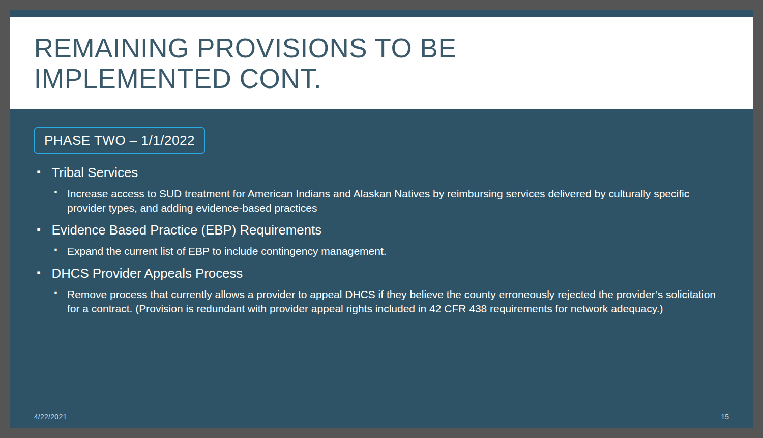Remaining Provisions to be
Implemented Cont.
Phase Two – 1/1/2022
Tribal Services
Increase access to SUD treatment for American Indians and Alaskan Natives by reimbursing services delivered by culturally specific provider types, and adding evidence-based practices
Evidence Based Practice (EBP) Requirements
Expand the current list of EBP to include contingency management.
DHCS Provider Appeals Process
Remove process that currently allows a provider to appeal DHCS if they believe the county erroneously rejected the provider’s solicitation for a contract. (Provision is redundant with provider appeal rights included in 42 CFR 438 requirements for network adequacy.)
4/22/2021 15